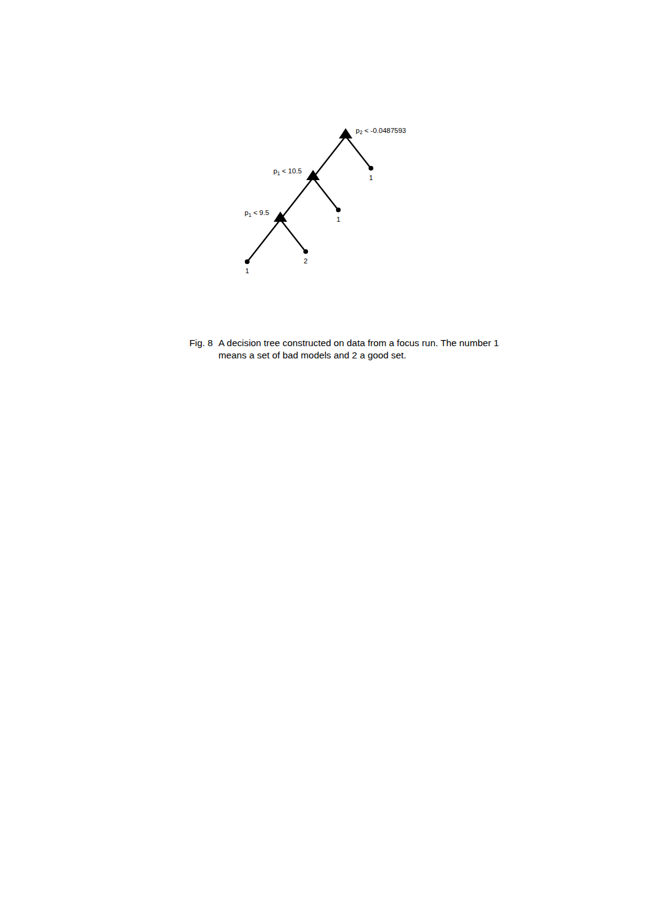p2 < -0.0487593 p1 < 10.5 p1 < 9.5 1 1 1 2
Fig. 8 A decision tree constructed on data from a focus run. The number 1 means a set of bad models and 2 a good set.